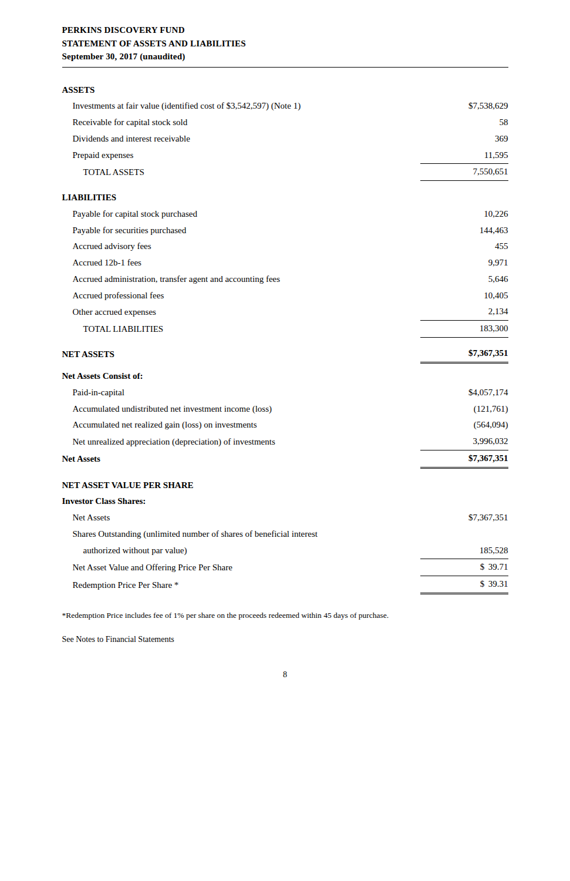PERKINS DISCOVERY FUND
STATEMENT OF ASSETS AND LIABILITIES
September 30, 2017 (unaudited)
| ASSETS | |
| Investments at fair value (identified cost of $3,542,597) (Note 1) | $7,538,629 |
| Receivable for capital stock sold | 58 |
| Dividends and interest receivable | 369 |
| Prepaid expenses | 11,595 |
| TOTAL ASSETS | 7,550,651 |
| LIABILITIES | |
| Payable for capital stock purchased | 10,226 |
| Payable for securities purchased | 144,463 |
| Accrued advisory fees | 455 |
| Accrued 12b-1 fees | 9,971 |
| Accrued administration, transfer agent and accounting fees | 5,646 |
| Accrued professional fees | 10,405 |
| Other accrued expenses | 2,134 |
| TOTAL LIABILITIES | 183,300 |
| NET ASSETS | $7,367,351 |
| Net Assets Consist of: | |
| Paid-in-capital | $4,057,174 |
| Accumulated undistributed net investment income (loss) | (121,761) |
| Accumulated net realized gain (loss) on investments | (564,094) |
| Net unrealized appreciation (depreciation) of investments | 3,996,032 |
| Net Assets | $7,367,351 |
| NET ASSET VALUE PER SHARE | |
| Investor Class Shares: | |
| Net Assets | $7,367,351 |
| Shares Outstanding (unlimited number of shares of beneficial interest | |
| authorized without par value) | 185,528 |
| Net Asset Value and Offering Price Per Share | $ 39.71 |
| Redemption Price Per Share * | $ 39.31 |
*Redemption Price includes fee of 1% per share on the proceeds redeemed within 45 days of purchase.
See Notes to Financial Statements
8